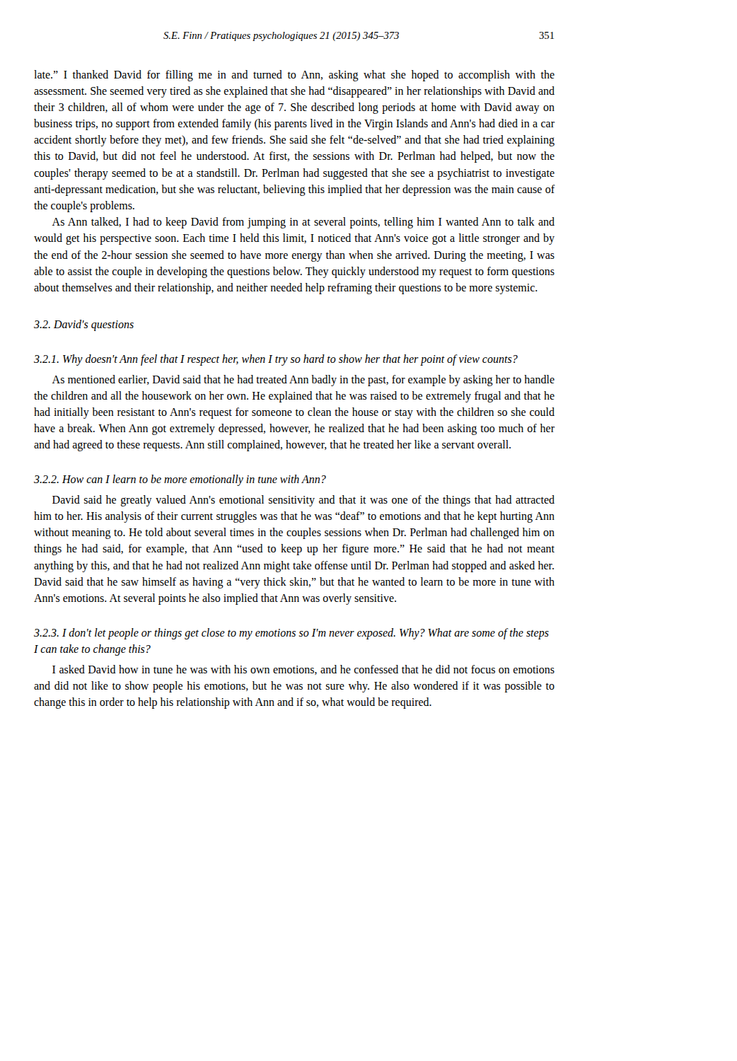S.E. Finn / Pratiques psychologiques 21 (2015) 345–373 351
late.” I thanked David for filling me in and turned to Ann, asking what she hoped to accomplish with the assessment. She seemed very tired as she explained that she had “disappeared” in her relationships with David and their 3 children, all of whom were under the age of 7. She described long periods at home with David away on business trips, no support from extended family (his parents lived in the Virgin Islands and Ann's had died in a car accident shortly before they met), and few friends. She said she felt “de-selved” and that she had tried explaining this to David, but did not feel he understood. At first, the sessions with Dr. Perlman had helped, but now the couples' therapy seemed to be at a standstill. Dr. Perlman had suggested that she see a psychiatrist to investigate anti-depressant medication, but she was reluctant, believing this implied that her depression was the main cause of the couple's problems.
As Ann talked, I had to keep David from jumping in at several points, telling him I wanted Ann to talk and would get his perspective soon. Each time I held this limit, I noticed that Ann's voice got a little stronger and by the end of the 2-hour session she seemed to have more energy than when she arrived. During the meeting, I was able to assist the couple in developing the questions below. They quickly understood my request to form questions about themselves and their relationship, and neither needed help reframing their questions to be more systemic.
3.2. David's questions
3.2.1. Why doesn't Ann feel that I respect her, when I try so hard to show her that her point of view counts?
As mentioned earlier, David said that he had treated Ann badly in the past, for example by asking her to handle the children and all the housework on her own. He explained that he was raised to be extremely frugal and that he had initially been resistant to Ann's request for someone to clean the house or stay with the children so she could have a break. When Ann got extremely depressed, however, he realized that he had been asking too much of her and had agreed to these requests. Ann still complained, however, that he treated her like a servant overall.
3.2.2. How can I learn to be more emotionally in tune with Ann?
David said he greatly valued Ann's emotional sensitivity and that it was one of the things that had attracted him to her. His analysis of their current struggles was that he was “deaf” to emotions and that he kept hurting Ann without meaning to. He told about several times in the couples sessions when Dr. Perlman had challenged him on things he had said, for example, that Ann “used to keep up her figure more.” He said that he had not meant anything by this, and that he had not realized Ann might take offense until Dr. Perlman had stopped and asked her. David said that he saw himself as having a “very thick skin,” but that he wanted to learn to be more in tune with Ann's emotions. At several points he also implied that Ann was overly sensitive.
3.2.3. I don't let people or things get close to my emotions so I'm never exposed. Why? What are some of the steps I can take to change this?
I asked David how in tune he was with his own emotions, and he confessed that he did not focus on emotions and did not like to show people his emotions, but he was not sure why. He also wondered if it was possible to change this in order to help his relationship with Ann and if so, what would be required.